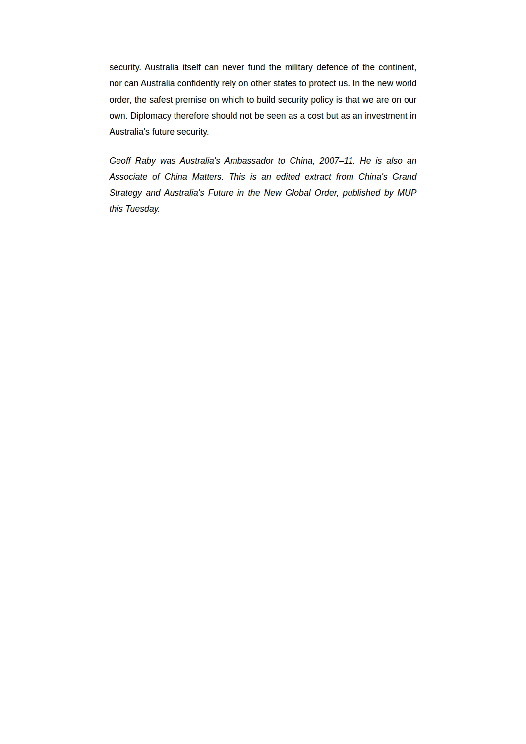security. Australia itself can never fund the military defence of the continent, nor can Australia confidently rely on other states to protect us. In the new world order, the safest premise on which to build security policy is that we are on our own. Diplomacy therefore should not be seen as a cost but as an investment in Australia's future security.
Geoff Raby was Australia's Ambassador to China, 2007–11. He is also an Associate of China Matters. This is an edited extract from China's Grand Strategy and Australia's Future in the New Global Order, published by MUP this Tuesday.